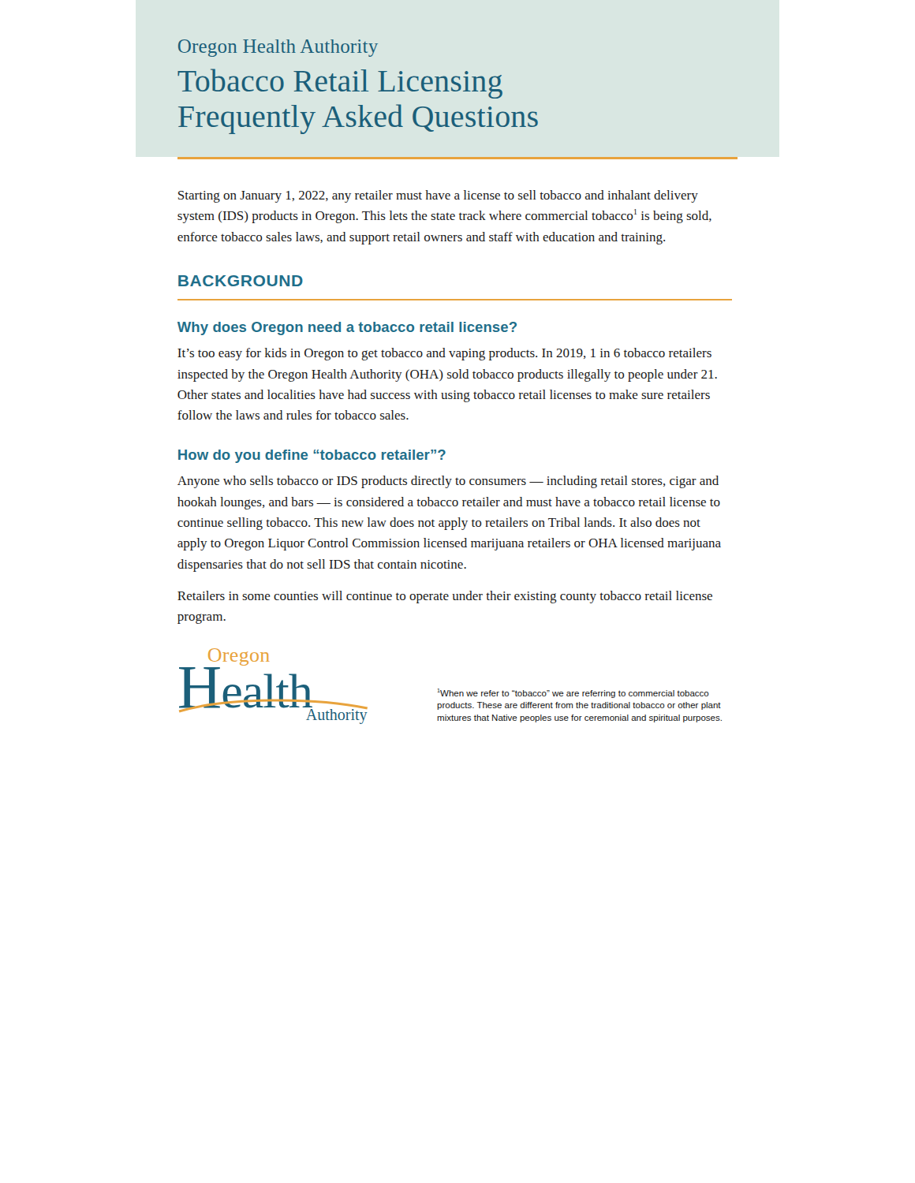Oregon Health Authority
Tobacco Retail Licensing
Frequently Asked Questions
Starting on January 1, 2022, any retailer must have a license to sell tobacco and inhalant delivery system (IDS) products in Oregon. This lets the state track where commercial tobacco1 is being sold, enforce tobacco sales laws, and support retail owners and staff with education and training.
BACKGROUND
Why does Oregon need a tobacco retail license?
It’s too easy for kids in Oregon to get tobacco and vaping products. In 2019, 1 in 6 tobacco retailers inspected by the Oregon Health Authority (OHA) sold tobacco products illegally to people under 21. Other states and localities have had success with using tobacco retail licenses to make sure retailers follow the laws and rules for tobacco sales.
How do you define “tobacco retailer”?
Anyone who sells tobacco or IDS products directly to consumers — including retail stores, cigar and hookah lounges, and bars — is considered a tobacco retailer and must have a tobacco retail license to continue selling tobacco. This new law does not apply to retailers on Tribal lands. It also does not apply to Oregon Liquor Control Commission licensed marijuana retailers or OHA licensed marijuana dispensaries that do not sell IDS that contain nicotine.
Retailers in some counties will continue to operate under their existing county tobacco retail license program.
Oregon
Health
Authority
1When we refer to “tobacco” we are referring to commercial tobacco products. These are different from the traditional tobacco or other plant mixtures that Native peoples use for ceremonial and spiritual purposes.